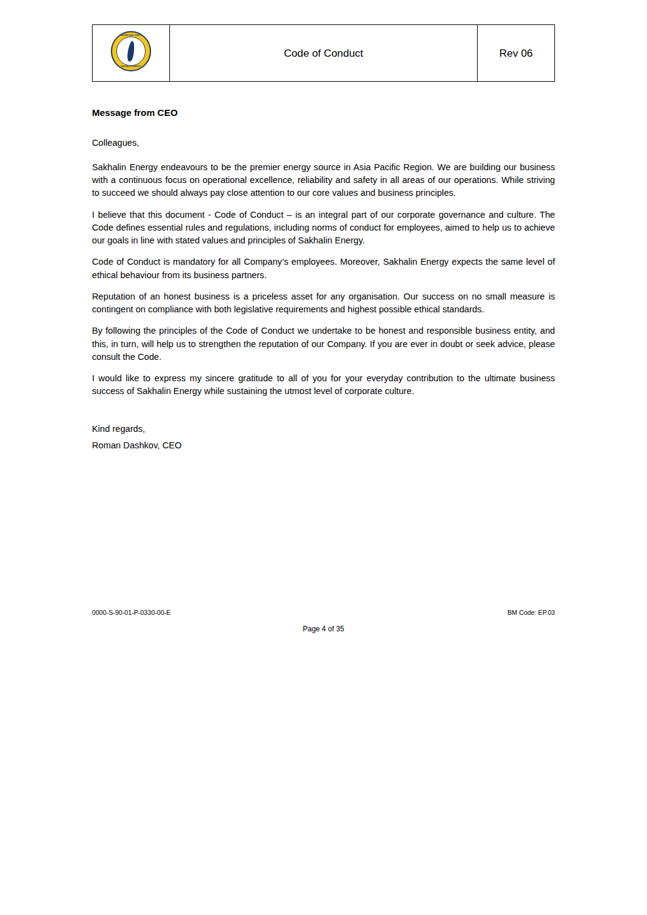| САХАЛИНСКАЯ ЭНЕРГИЯ SAKHALIN ENERGY | Code of Conduct | Rev 06 |
Message from CEO
Colleagues,
Sakhalin Energy endeavours to be the premier energy source in Asia Pacific Region. We are building our business with a continuous focus on operational excellence, reliability and safety in all areas of our operations. While striving to succeed we should always pay close attention to our core values and business principles.
I believe that this document - Code of Conduct – is an integral part of our corporate governance and culture. The Code defines essential rules and regulations, including norms of conduct for employees, aimed to help us to achieve our goals in line with stated values and principles of Sakhalin Energy.
Code of Conduct is mandatory for all Company’s employees. Moreover, Sakhalin Energy expects the same level of ethical behaviour from its business partners.
Reputation of an honest business is a priceless asset for any organisation. Our success on no small measure is contingent on compliance with both legislative requirements and highest possible ethical standards.
By following the principles of the Code of Conduct we undertake to be honest and responsible business entity, and this, in turn, will help us to strengthen the reputation of our Company. If you are ever in doubt or seek advice, please consult the Code.
I would like to express my sincere gratitude to all of you for your everyday contribution to the ultimate business success of Sakhalin Energy while sustaining the utmost level of corporate culture.
Kind regards,
Roman Dashkov, CEO
0000-S-90-01-P-0330-00-E BM Code: EP.03
Page 4 of 35